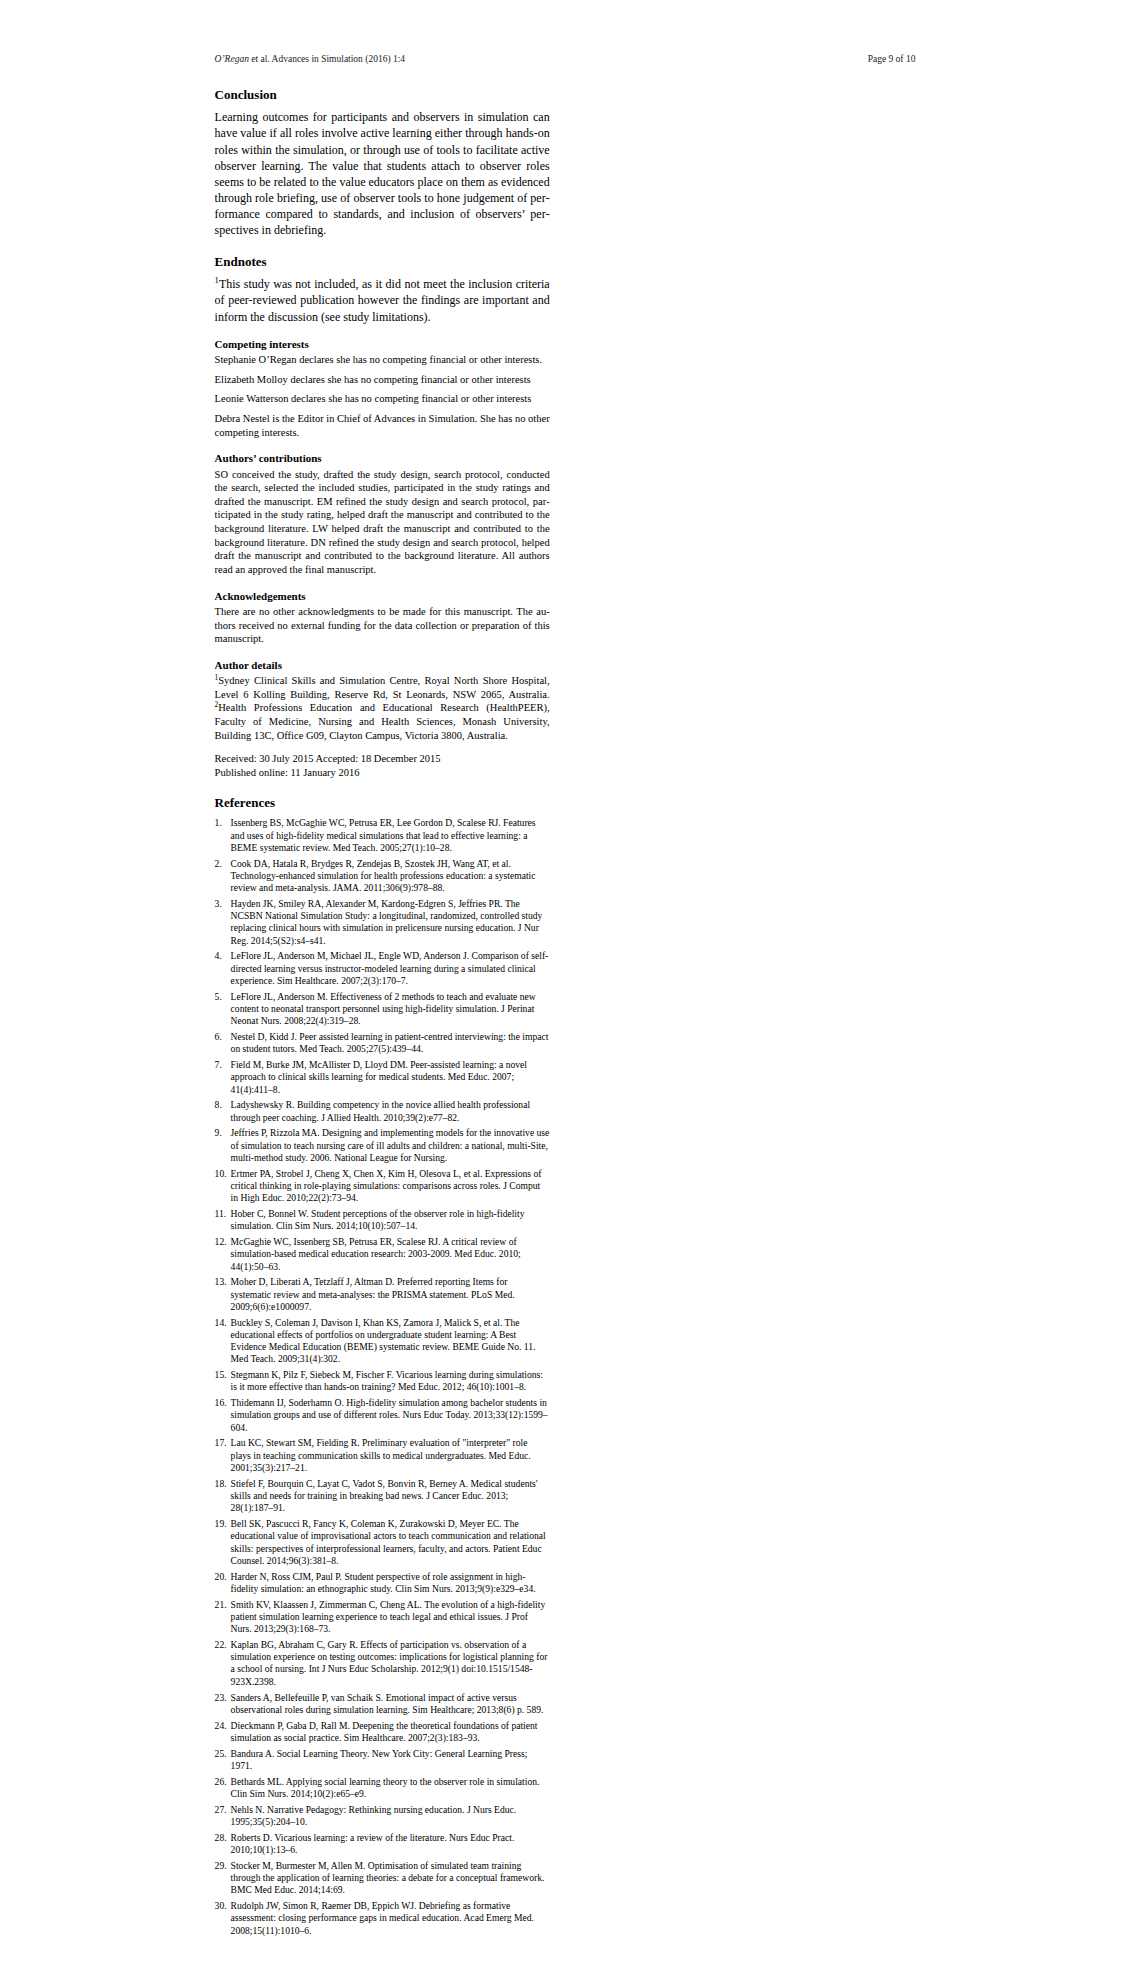O’Regan et al. Advances in Simulation (2016) 1:4
Page 9 of 10
Conclusion
Learning outcomes for participants and observers in simulation can have value if all roles involve active learning either through hands-on roles within the simulation, or through use of tools to facilitate active observer learning. The value that students attach to observer roles seems to be related to the value educators place on them as evidenced through role briefing, use of observer tools to hone judgement of performance compared to standards, and inclusion of observers’ perspectives in debriefing.
Endnotes
1This study was not included, as it did not meet the inclusion criteria of peer-reviewed publication however the findings are important and inform the discussion (see study limitations).
Competing interests
Stephanie O’Regan declares she has no competing financial or other interests.
Elizabeth Molloy declares she has no competing financial or other interests
Leonie Watterson declares she has no competing financial or other interests
Debra Nestel is the Editor in Chief of Advances in Simulation. She has no other competing interests.
Authors’ contributions
SO conceived the study, drafted the study design, search protocol, conducted the search, selected the included studies, participated in the study ratings and drafted the manuscript. EM refined the study design and search protocol, participated in the study rating, helped draft the manuscript and contributed to the background literature. LW helped draft the manuscript and contributed to the background literature. DN refined the study design and search protocol, helped draft the manuscript and contributed to the background literature. All authors read an approved the final manuscript.
Acknowledgements
There are no other acknowledgments to be made for this manuscript. The authors received no external funding for the data collection or preparation of this manuscript.
Author details
1Sydney Clinical Skills and Simulation Centre, Royal North Shore Hospital, Level 6 Kolling Building, Reserve Rd, St Leonards, NSW 2065, Australia. 2Health Professions Education and Educational Research (HealthPEER), Faculty of Medicine, Nursing and Health Sciences, Monash University, Building 13C, Office G09, Clayton Campus, Victoria 3800, Australia.
Received: 30 July 2015 Accepted: 18 December 2015
Published online: 11 January 2016
References
Issenberg BS, McGaghie WC, Petrusa ER, Lee Gordon D, Scalese RJ. Features and uses of high-fidelity medical simulations that lead to effective learning: a BEME systematic review. Med Teach. 2005;27(1):10–28.
Cook DA, Hatala R, Brydges R, Zendejas B, Szostek JH, Wang AT, et al. Technology-enhanced simulation for health professions education: a systematic review and meta-analysis. JAMA. 2011;306(9):978–88.
Hayden JK, Smiley RA, Alexander M, Kardong-Edgren S, Jeffries PR. The NCSBN National Simulation Study: a longitudinal, randomized, controlled study replacing clinical hours with simulation in prelicensure nursing education. J Nur Reg. 2014;5(S2):s4–s41.
LeFlore JL, Anderson M, Michael JL, Engle WD, Anderson J. Comparison of self-directed learning versus instructor-modeled learning during a simulated clinical experience. Sim Healthcare. 2007;2(3):170–7.
LeFlore JL, Anderson M. Effectiveness of 2 methods to teach and evaluate new content to neonatal transport personnel using high-fidelity simulation. J Perinat Neonat Nurs. 2008;22(4):319–28.
Nestel D, Kidd J. Peer assisted learning in patient-centred interviewing: the impact on student tutors. Med Teach. 2005;27(5):439–44.
Field M, Burke JM, McAllister D, Lloyd DM. Peer-assisted learning: a novel approach to clinical skills learning for medical students. Med Educ. 2007; 41(4):411–8.
Ladyshewsky R. Building competency in the novice allied health professional through peer coaching. J Allied Health. 2010;39(2):e77–82.
Jeffries P, Rizzola MA. Designing and implementing models for the innovative use of simulation to teach nursing care of ill adults and children: a national, multi-Site, multi-method study. 2006. National League for Nursing.
Ertmer PA, Strobel J, Cheng X, Chen X, Kim H, Olesova L, et al. Expressions of critical thinking in role-playing simulations: comparisons across roles. J Comput in High Educ. 2010;22(2):73–94.
Hober C, Bonnel W. Student perceptions of the observer role in high-fidelity simulation. Clin Sim Nurs. 2014;10(10):507–14.
McGaghie WC, Issenberg SB, Petrusa ER, Scalese RJ. A critical review of simulation-based medical education research: 2003-2009. Med Educ. 2010; 44(1):50–63.
Moher D, Liberati A, Tetzlaff J, Altman D. Preferred reporting Items for systematic review and meta-analyses: the PRISMA statement. PLoS Med. 2009;6(6):e1000097.
Buckley S, Coleman J, Davison I, Khan KS, Zamora J, Malick S, et al. The educational effects of portfolios on undergraduate student learning: A Best Evidence Medical Education (BEME) systematic review. BEME Guide No. 11. Med Teach. 2009;31(4):302.
Stegmann K, Pilz F, Siebeck M, Fischer F. Vicarious learning during simulations: is it more effective than hands-on training? Med Educ. 2012; 46(10):1001–8.
Thidemann IJ, Soderhamn O. High-fidelity simulation among bachelor students in simulation groups and use of different roles. Nurs Educ Today. 2013;33(12):1599–604.
Lau KC, Stewart SM, Fielding R. Preliminary evaluation of "interpreter" role plays in teaching communication skills to medical undergraduates. Med Educ. 2001;35(3):217–21.
Stiefel F, Bourquin C, Layat C, Vadot S, Bonvin R, Berney A. Medical students' skills and needs for training in breaking bad news. J Cancer Educ. 2013; 28(1):187–91.
Bell SK, Pascucci R, Fancy K, Coleman K, Zurakowski D, Meyer EC. The educational value of improvisational actors to teach communication and relational skills: perspectives of interprofessional learners, faculty, and actors. Patient Educ Counsel. 2014;96(3):381–8.
Harder N, Ross CJM, Paul P. Student perspective of role assignment in high-fidelity simulation: an ethnographic study. Clin Sim Nurs. 2013;9(9):e329–e34.
Smith KV, Klaassen J, Zimmerman C, Cheng AL. The evolution of a high-fidelity patient simulation learning experience to teach legal and ethical issues. J Prof Nurs. 2013;29(3):168–73.
Kaplan BG, Abraham C, Gary R. Effects of participation vs. observation of a simulation experience on testing outcomes: implications for logistical planning for a school of nursing. Int J Nurs Educ Scholarship. 2012;9(1) doi:10.1515/1548-923X.2398.
Sanders A, Bellefeuille P, van Schaik S. Emotional impact of active versus observational roles during simulation learning. Sim Healthcare; 2013;8(6) p. 589.
Dieckmann P, Gaba D, Rall M. Deepening the theoretical foundations of patient simulation as social practice. Sim Healthcare. 2007;2(3):183–93.
Bandura A. Social Learning Theory. New York City: General Learning Press; 1971.
Bethards ML. Applying social learning theory to the observer role in simulation. Clin Sim Nurs. 2014;10(2):e65–e9.
Nehls N. Narrative Pedagogy: Rethinking nursing education. J Nurs Educ. 1995;35(5):204–10.
Roberts D. Vicarious learning: a review of the literature. Nurs Educ Pract. 2010;10(1):13–6.
Stocker M, Burmester M, Allen M. Optimisation of simulated team training through the application of learning theories: a debate for a conceptual framework. BMC Med Educ. 2014;14:69.
Rudolph JW, Simon R, Raemer DB, Eppich WJ. Debriefing as formative assessment: closing performance gaps in medical education. Acad Emerg Med. 2008;15(11):1010–6.